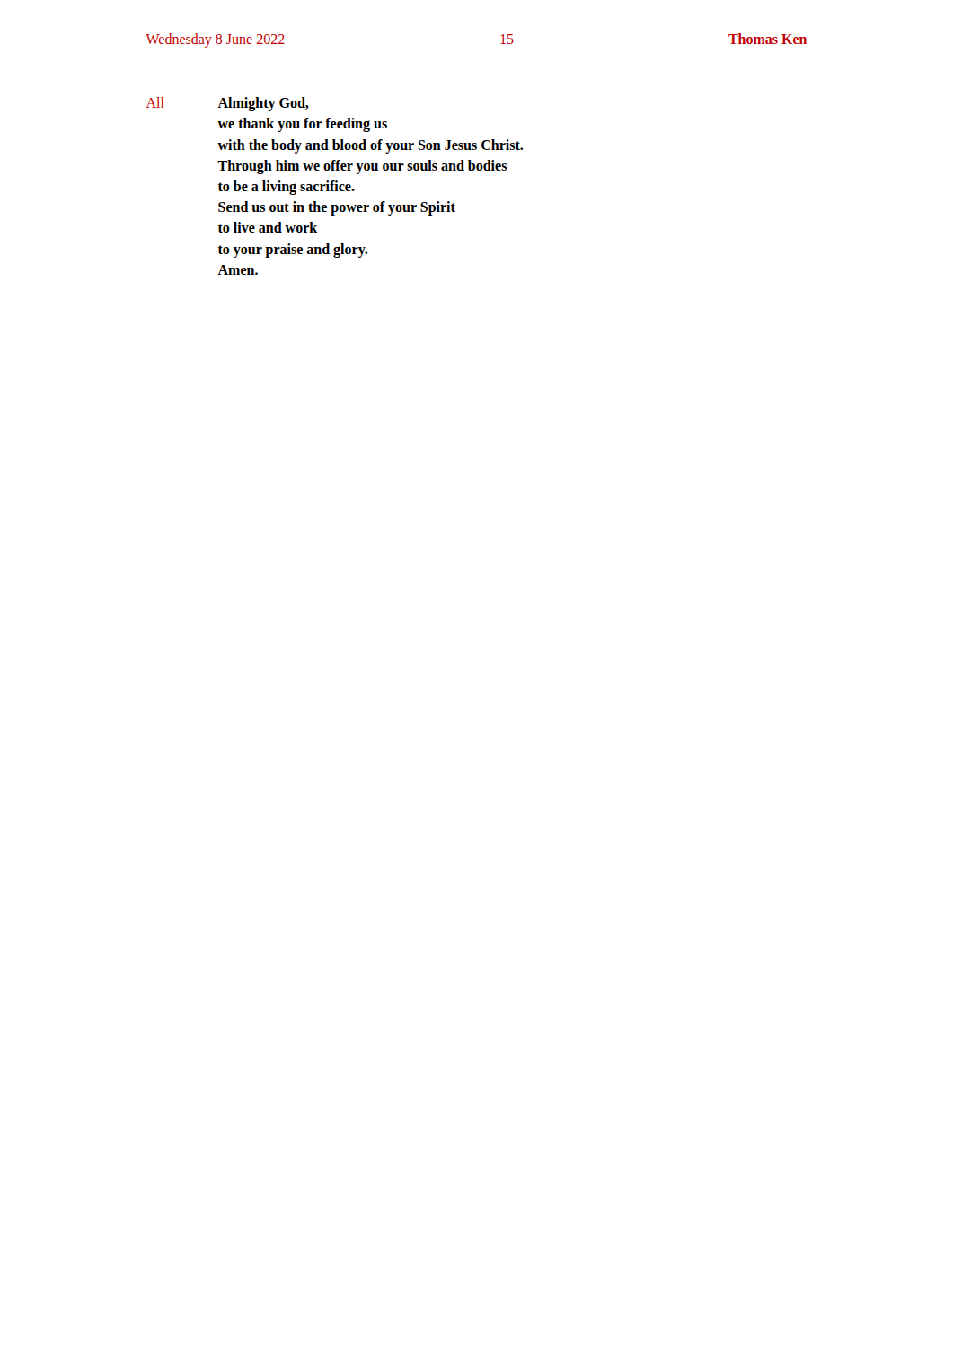Wednesday 8 June 2022 15 Thomas Ken
All
Almighty God, we thank you for feeding us with the body and blood of your Son Jesus Christ. Through him we offer you our souls and bodies to be a living sacrifice. Send us out in the power of your Spirit to live and work to your praise and glory. Amen.